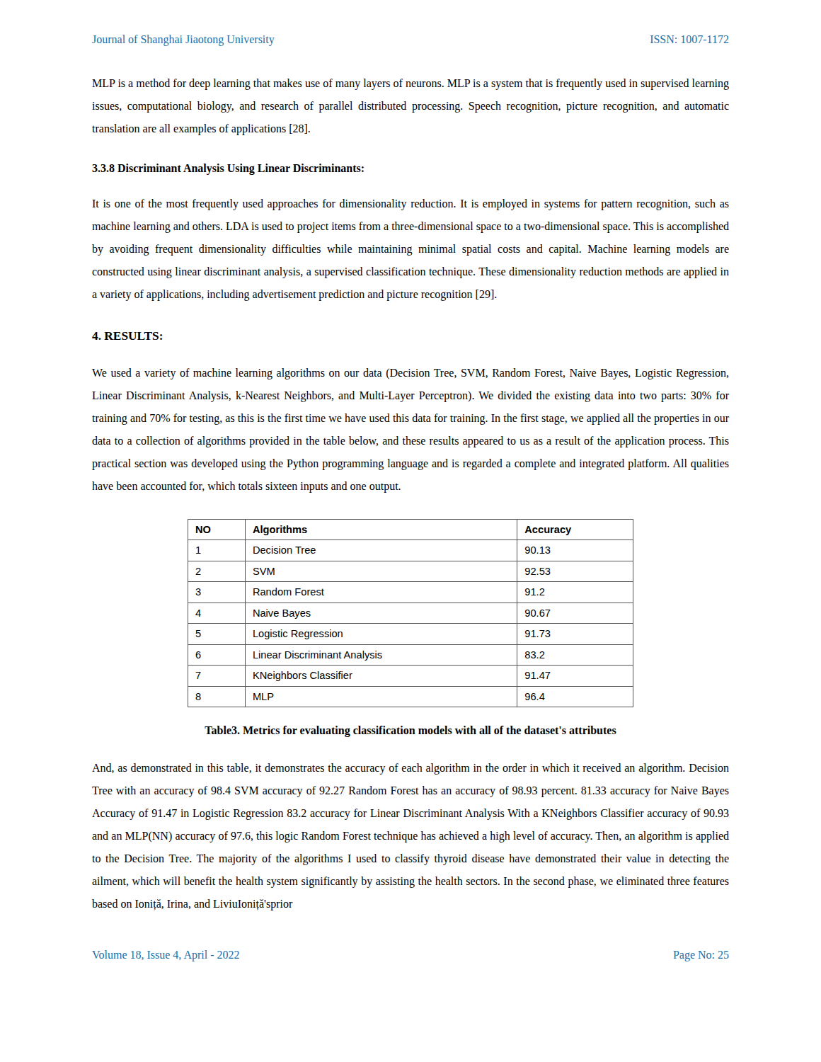Journal of Shanghai Jiaotong University ISSN: 1007-1172
MLP is a method for deep learning that makes use of many layers of neurons. MLP is a system that is frequently used in supervised learning issues, computational biology, and research of parallel distributed processing. Speech recognition, picture recognition, and automatic translation are all examples of applications [28].
3.3.8 Discriminant Analysis Using Linear Discriminants:
It is one of the most frequently used approaches for dimensionality reduction. It is employed in systems for pattern recognition, such as machine learning and others. LDA is used to project items from a three-dimensional space to a two-dimensional space. This is accomplished by avoiding frequent dimensionality difficulties while maintaining minimal spatial costs and capital. Machine learning models are constructed using linear discriminant analysis, a supervised classification technique. These dimensionality reduction methods are applied in a variety of applications, including advertisement prediction and picture recognition [29].
4. RESULTS:
We used a variety of machine learning algorithms on our data (Decision Tree, SVM, Random Forest, Naive Bayes, Logistic Regression, Linear Discriminant Analysis, k-Nearest Neighbors, and Multi-Layer Perceptron). We divided the existing data into two parts: 30% for training and 70% for testing, as this is the first time we have used this data for training. In the first stage, we applied all the properties in our data to a collection of algorithms provided in the table below, and these results appeared to us as a result of the application process. This practical section was developed using the Python programming language and is regarded a complete and integrated platform. All qualities have been accounted for, which totals sixteen inputs and one output.
| NO | Algorithms | Accuracy |
| --- | --- | --- |
| 1 | Decision Tree | 90.13 |
| 2 | SVM | 92.53 |
| 3 | Random Forest | 91.2 |
| 4 | Naive Bayes | 90.67 |
| 5 | Logistic Regression | 91.73 |
| 6 | Linear Discriminant Analysis | 83.2 |
| 7 | KNeighbors Classifier | 91.47 |
| 8 | MLP | 96.4 |
Table3. Metrics for evaluating classification models with all of the dataset's attributes
And, as demonstrated in this table, it demonstrates the accuracy of each algorithm in the order in which it received an algorithm. Decision Tree with an accuracy of 98.4 SVM accuracy of 92.27 Random Forest has an accuracy of 98.93 percent. 81.33 accuracy for Naive Bayes Accuracy of 91.47 in Logistic Regression 83.2 accuracy for Linear Discriminant Analysis With a KNeighbors Classifier accuracy of 90.93 and an MLP(NN) accuracy of 97.6, this logic Random Forest technique has achieved a high level of accuracy. Then, an algorithm is applied to the Decision Tree. The majority of the algorithms I used to classify thyroid disease have demonstrated their value in detecting the ailment, which will benefit the health system significantly by assisting the health sectors. In the second phase, we eliminated three features based on Ioniță, Irina, and LiviuIoniță'sprior
Volume 18, Issue 4, April - 2022 Page No: 25